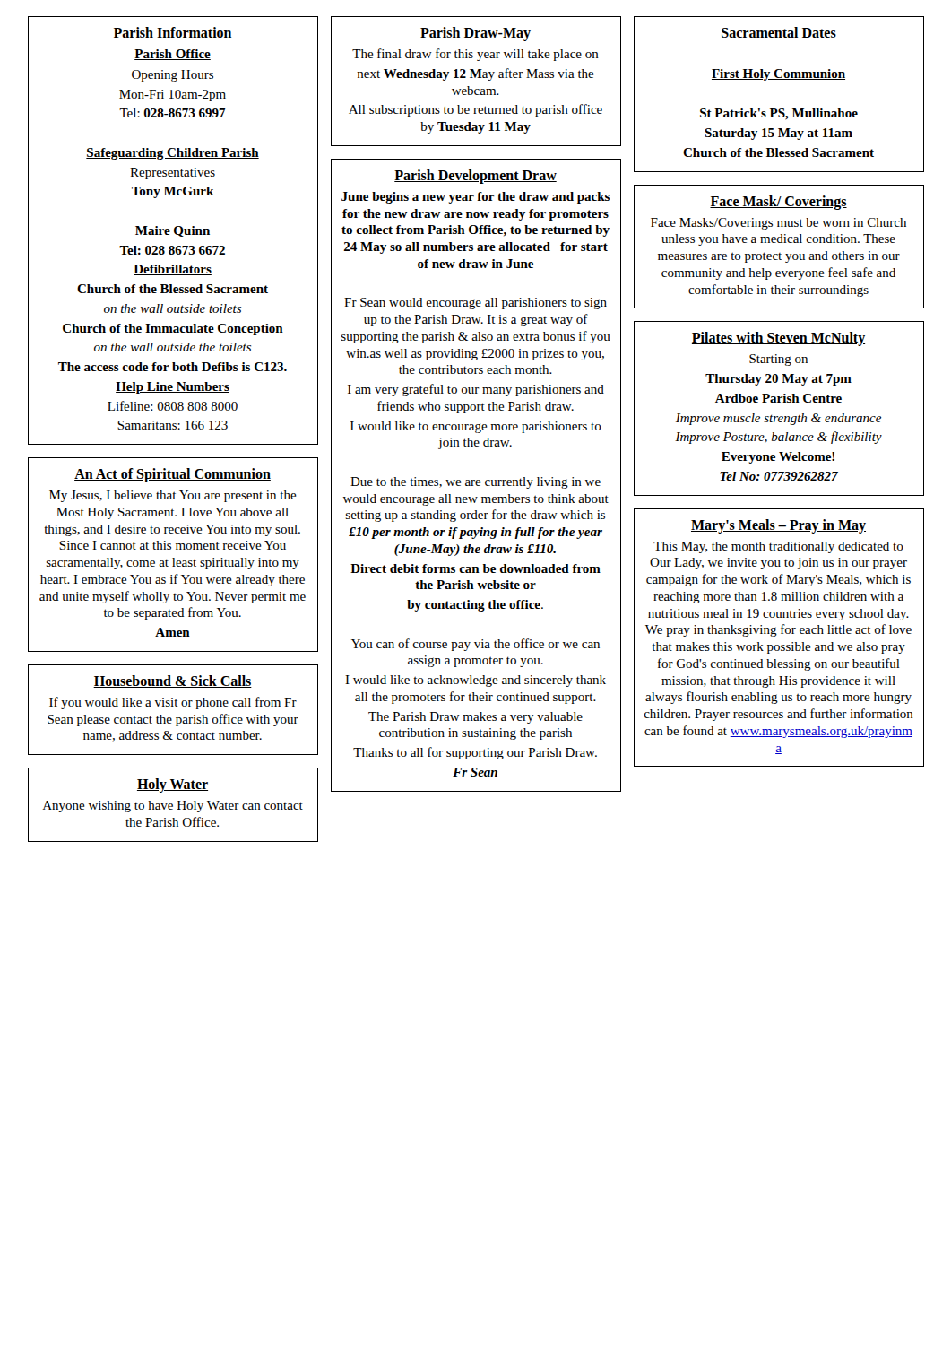Parish Information
Parish Office
Opening Hours
Mon-Fri 10am-2pm
Tel: 028-8673 6997
Safeguarding Children Parish
Representatives
Tony McGurk
Maire Quinn
Tel: 028 8673 6672
Defibrillators
Church of the Blessed Sacrament
on the wall outside toilets
Church of the Immaculate Conception
on the wall outside the toilets
The access code for both Defibs is C123.
Help Line Numbers
Lifeline: 0808 808 8000
Samaritans: 166 123
An Act of Spiritual Communion
My Jesus, I believe that You are present in the Most Holy Sacrament. I love You above all things, and I desire to receive You into my soul. Since I cannot at this moment receive You sacramentally, come at least spiritually into my heart. I embrace You as if You were already there and unite myself wholly to You. Never permit me to be separated from You.
Amen
Housebound & Sick Calls
If you would like a visit or phone call from Fr Sean please contact the parish office with your name, address & contact number.
Holy Water
Anyone wishing to have Holy Water can contact the Parish Office.
Parish Draw-May
The final draw for this year will take place on
next Wednesday 12 May after Mass via the webcam.
All subscriptions to be returned to parish office by Tuesday 11 May
Parish Development Draw
June begins a new year for the draw and packs for the new draw are now ready for promoters to collect from Parish Office, to be returned by 24 May so all numbers are allocated for start of new draw in June
Fr Sean would encourage all parishioners to sign up to the Parish Draw. It is a great way of supporting the parish & also an extra bonus if you win.as well as providing £2000 in prizes to you, the contributors each month.
I am very grateful to our many parishioners and friends who support the Parish draw.
I would like to encourage more parishioners to join the draw.
Due to the times, we are currently living in we would encourage all new members to think about setting up a standing order for the draw which is £10 per month or if paying in full for the year (June-May) the draw is £110.
Direct debit forms can be downloaded from the Parish website or
by contacting the office.
You can of course pay via the office or we can assign a promoter to you.
I would like to acknowledge and sincerely thank all the promoters for their continued support.
The Parish Draw makes a very valuable contribution in sustaining the parish
Thanks to all for supporting our Parish Draw.
Fr Sean
Sacramental Dates
First Holy Communion
St Patrick's PS, Mullinahoe
Saturday 15 May at 11am
Church of the Blessed Sacrament
Face Mask/ Coverings
Face Masks/Coverings must be worn in Church unless you have a medical condition. These measures are to protect you and others in our community and help everyone feel safe and comfortable in their surroundings
Pilates with Steven McNulty
Starting on
Thursday 20 May at 7pm
Ardboe Parish Centre
Improve muscle strength & endurance
Improve Posture, balance & flexibility
Everyone Welcome!
Tel No: 07739262827
Mary's Meals – Pray in May
This May, the month traditionally dedicated to Our Lady, we invite you to join us in our prayer campaign for the work of Mary's Meals, which is reaching more than 1.8 million children with a nutritious meal in 19 countries every school day. We pray in thanksgiving for each little act of love that makes this work possible and we also pray for God's continued blessing on our beautiful mission, that through His providence it will always flourish enabling us to reach more hungry children. Prayer resources and further information can be found at www.marysmeals.org.uk/prayinma